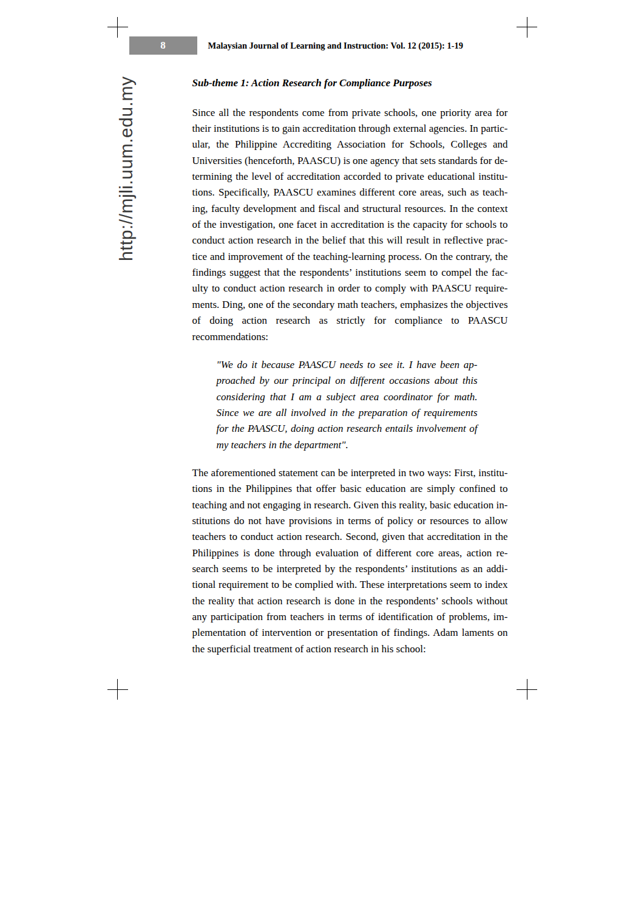8
Malaysian Journal of Learning and Instruction: Vol. 12 (2015): 1-19
http://mjli.uum.edu.my
Sub-theme 1: Action Research for Compliance Purposes
Since all the respondents come from private schools, one priority area for their institutions is to gain accreditation through external agencies. In particular, the Philippine Accrediting Association for Schools, Colleges and Universities (henceforth, PAASCU) is one agency that sets standards for determining the level of accreditation accorded to private educational institutions. Specifically, PAASCU examines different core areas, such as teaching, faculty development and fiscal and structural resources. In the context of the investigation, one facet in accreditation is the capacity for schools to conduct action research in the belief that this will result in reflective practice and improvement of the teaching-learning process. On the contrary, the findings suggest that the respondents’ institutions seem to compel the faculty to conduct action research in order to comply with PAASCU requirements. Ding, one of the secondary math teachers, emphasizes the objectives of doing action research as strictly for compliance to PAASCU recommendations:
"We do it because PAASCU needs to see it. I have been approached by our principal on different occasions about this considering that I am a subject area coordinator for math. Since we are all involved in the preparation of requirements for the PAASCU, doing action research entails involvement of my teachers in the department".
The aforementioned statement can be interpreted in two ways: First, institutions in the Philippines that offer basic education are simply confined to teaching and not engaging in research. Given this reality, basic education institutions do not have provisions in terms of policy or resources to allow teachers to conduct action research. Second, given that accreditation in the Philippines is done through evaluation of different core areas, action research seems to be interpreted by the respondents’ institutions as an additional requirement to be complied with. These interpretations seem to index the reality that action research is done in the respondents’ schools without any participation from teachers in terms of identification of problems, implementation of intervention or presentation of findings. Adam laments on the superficial treatment of action research in his school: